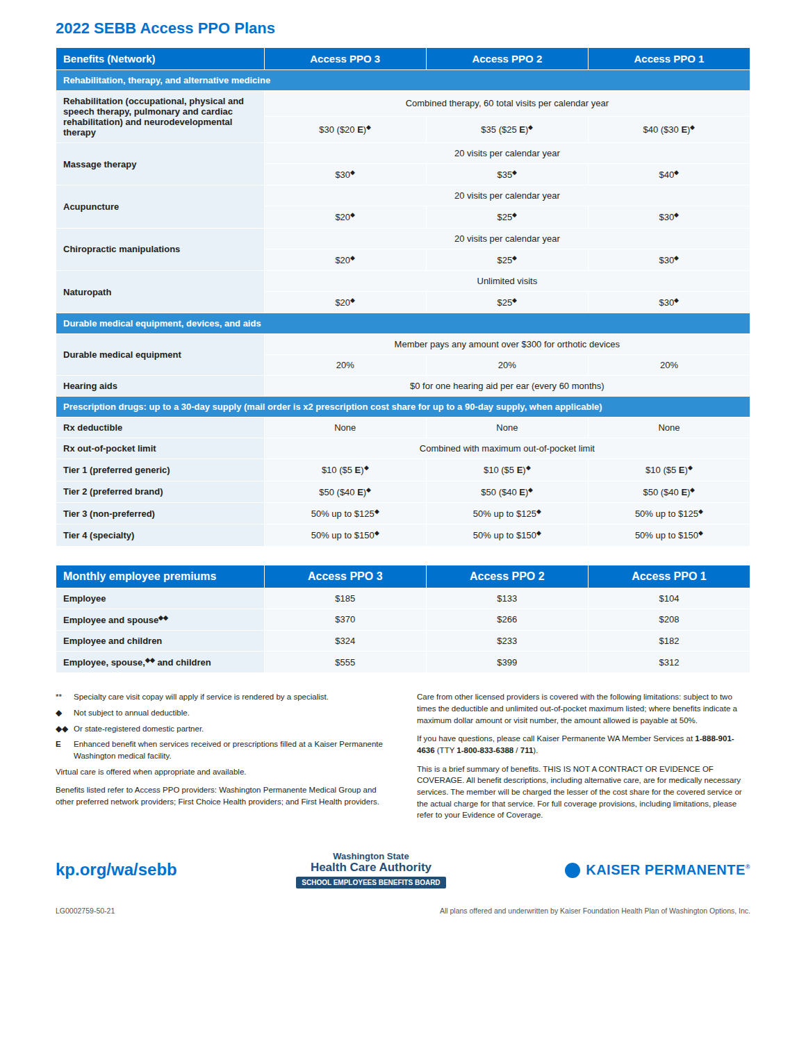2022 SEBB Access PPO Plans
| Benefits (Network) | Access PPO 3 | Access PPO 2 | Access PPO 1 |
| --- | --- | --- | --- |
| Rehabilitation, therapy, and alternative medicine |
| Rehabilitation (occupational, physical and speech therapy, pulmonary and cardiac rehabilitation) and neurodevelopmental therapy | Combined therapy, 60 total visits per calendar year |
| $30 ($20 E ) ◆ | $35 ($25 E ) ◆ | $40 ($30 E ) ◆ |
| Massage therapy | 20 visits per calendar year |
| $30 ◆ | $35 ◆ | $40 ◆ |
| Acupuncture | 20 visits per calendar year |
| $20 ◆ | $25 ◆ | $30 ◆ |
| Chiropractic manipulations | 20 visits per calendar year |
| $20 ◆ | $25 ◆ | $30 ◆ |
| Naturopath | Unlimited visits |
| $20 ◆ | $25 ◆ | $30 ◆ |
| Durable medical equipment, devices, and aids |
| Durable medical equipment | Member pays any amount over $300 for orthotic devices |
| 20% | 20% | 20% |
| Hearing aids | $0 for one hearing aid per ear (every 60 months) |
| Prescription drugs: up to a 30-day supply (mail order is x2 prescription cost share for up to a 90-day supply, when applicable) |
| Rx deductible | None | None | None |
| Rx out-of-pocket limit | Combined with maximum out-of-pocket limit |
| Tier 1 (preferred generic) | $10 ($5 E ) ◆ | $10 ($5 E ) ◆ | $10 ($5 E ) ◆ |
| Tier 2 (preferred brand) | $50 ($40 E ) ◆ | $50 ($40 E ) ◆ | $50 ($40 E ) ◆ |
| Tier 3 (non-preferred) | 50% up to $125 ◆ | 50% up to $125 ◆ | 50% up to $125 ◆ |
| Tier 4 (specialty) | 50% up to $150 ◆ | 50% up to $150 ◆ | 50% up to $150 ◆ |
| Monthly employee premiums | Access PPO 3 | Access PPO 2 | Access PPO 1 |
| --- | --- | --- | --- |
| Employee | $185 | $133 | $104 |
| Employee and spouse ◆◆ | $370 | $266 | $208 |
| Employee and children | $324 | $233 | $182 |
| Employee, spouse, ◆◆ and children | $555 | $399 | $312 |
**
Specialty care visit copay will apply if service is rendered by a specialist.
◆
Not subject to annual deductible.
◆◆
Or state-registered domestic partner.
E
Enhanced benefit when services received or prescriptions filled at a Kaiser Permanente Washington medical facility.
Virtual care is offered when appropriate and available.
Benefits listed refer to Access PPO providers: Washington Permanente Medical Group and other preferred network providers; First Choice Health providers; and First Health providers.
Care from other licensed providers is covered with the following limitations: subject to two times the deductible and unlimited out-of-pocket maximum listed; where benefits indicate a maximum dollar amount or visit number, the amount allowed is payable at 50%.
If you have questions, please call Kaiser Permanente WA Member Services at 1-888-901-4636 (TTY 1-800-833-6388 / 711).
This is a brief summary of benefits. THIS IS NOT A CONTRACT OR EVIDENCE OF COVERAGE. All benefit descriptions, including alternative care, are for medically necessary services. The member will be charged the lesser of the cost share for the covered service or the actual charge for that service. For full coverage provisions, including limitations, please refer to your Evidence of Coverage.
kp.org/wa/sebb
Washington State
Health Care Authority
SCHOOL EMPLOYEES BENEFITS BOARD
KAISER PERMANENTE®
LG0002759-50-21
All plans offered and underwritten by Kaiser Foundation Health Plan of Washington Options, Inc.